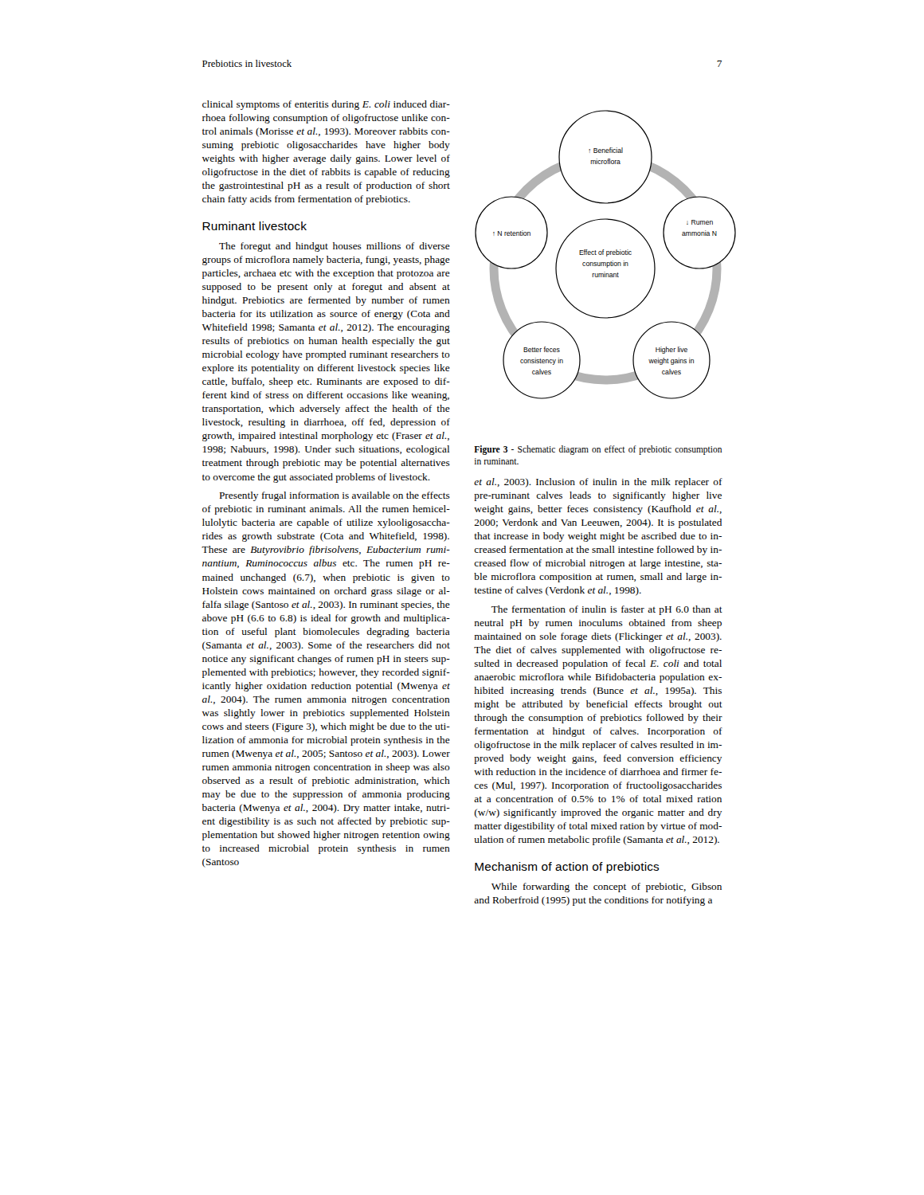Prebiotics in livestock 7
clinical symptoms of enteritis during E. coli induced diarrhoea following consumption of oligofructose unlike control animals (Morisse et al., 1993). Moreover rabbits consuming prebiotic oligosaccharides have higher body weights with higher average daily gains. Lower level of oligofructose in the diet of rabbits is capable of reducing the gastrointestinal pH as a result of production of short chain fatty acids from fermentation of prebiotics.
Ruminant livestock
The foregut and hindgut houses millions of diverse groups of microflora namely bacteria, fungi, yeasts, phage particles, archaea etc with the exception that protozoa are supposed to be present only at foregut and absent at hindgut. Prebiotics are fermented by number of rumen bacteria for its utilization as source of energy (Cota and Whitefield 1998; Samanta et al., 2012). The encouraging results of prebiotics on human health especially the gut microbial ecology have prompted ruminant researchers to explore its potentiality on different livestock species like cattle, buffalo, sheep etc. Ruminants are exposed to different kind of stress on different occasions like weaning, transportation, which adversely affect the health of the livestock, resulting in diarrhoea, off fed, depression of growth, impaired intestinal morphology etc (Fraser et al., 1998; Nabuurs, 1998). Under such situations, ecological treatment through prebiotic may be potential alternatives to overcome the gut associated problems of livestock.
Presently frugal information is available on the effects of prebiotic in ruminant animals. All the rumen hemicellulolytic bacteria are capable of utilize xylooligosaccharides as growth substrate (Cota and Whitefield, 1998). These are Butyrovibrio fibrisolvens, Eubacterium ruminantium, Ruminococcus albus etc. The rumen pH remained unchanged (6.7), when prebiotic is given to Holstein cows maintained on orchard grass silage or alfalfa silage (Santoso et al., 2003). In ruminant species, the above pH (6.6 to 6.8) is ideal for growth and multiplication of useful plant biomolecules degrading bacteria (Samanta et al., 2003). Some of the researchers did not notice any significant changes of rumen pH in steers supplemented with prebiotics; however, they recorded significantly higher oxidation reduction potential (Mwenya et al., 2004). The rumen ammonia nitrogen concentration was slightly lower in prebiotics supplemented Holstein cows and steers (Figure 3), which might be due to the utilization of ammonia for microbial protein synthesis in the rumen (Mwenya et al., 2005; Santoso et al., 2003). Lower rumen ammonia nitrogen concentration in sheep was also observed as a result of prebiotic administration, which may be due to the suppression of ammonia producing bacteria (Mwenya et al., 2004). Dry matter intake, nutrient digestibility is as such not affected by prebiotic supplementation but showed higher nitrogen retention owing to increased microbial protein synthesis in rumen (Santoso
↑ Beneficial microflora ↓ Rumen ammonia N Higher live weight gains in calves Better feces consistency in calves ↑ N retention Effect of prebiotic consumption in ruminant
Figure 3 - Schematic diagram on effect of prebiotic consumption in ruminant.
et al., 2003). Inclusion of inulin in the milk replacer of pre-ruminant calves leads to significantly higher live weight gains, better feces consistency (Kaufhold et al., 2000; Verdonk and Van Leeuwen, 2004). It is postulated that increase in body weight might be ascribed due to increased fermentation at the small intestine followed by increased flow of microbial nitrogen at large intestine, stable microflora composition at rumen, small and large intestine of calves (Verdonk et al., 1998).
The fermentation of inulin is faster at pH 6.0 than at neutral pH by rumen inoculums obtained from sheep maintained on sole forage diets (Flickinger et al., 2003). The diet of calves supplemented with oligofructose resulted in decreased population of fecal E. coli and total anaerobic microflora while Bifidobacteria population exhibited increasing trends (Bunce et al., 1995a). This might be attributed by beneficial effects brought out through the consumption of prebiotics followed by their fermentation at hindgut of calves. Incorporation of oligofructose in the milk replacer of calves resulted in improved body weight gains, feed conversion efficiency with reduction in the incidence of diarrhoea and firmer feces (Mul, 1997). Incorporation of fructooligosaccharides at a concentration of 0.5% to 1% of total mixed ration (w/w) significantly improved the organic matter and dry matter digestibility of total mixed ration by virtue of modulation of rumen metabolic profile (Samanta et al., 2012).
Mechanism of action of prebiotics
While forwarding the concept of prebiotic, Gibson and Roberfroid (1995) put the conditions for notifying a